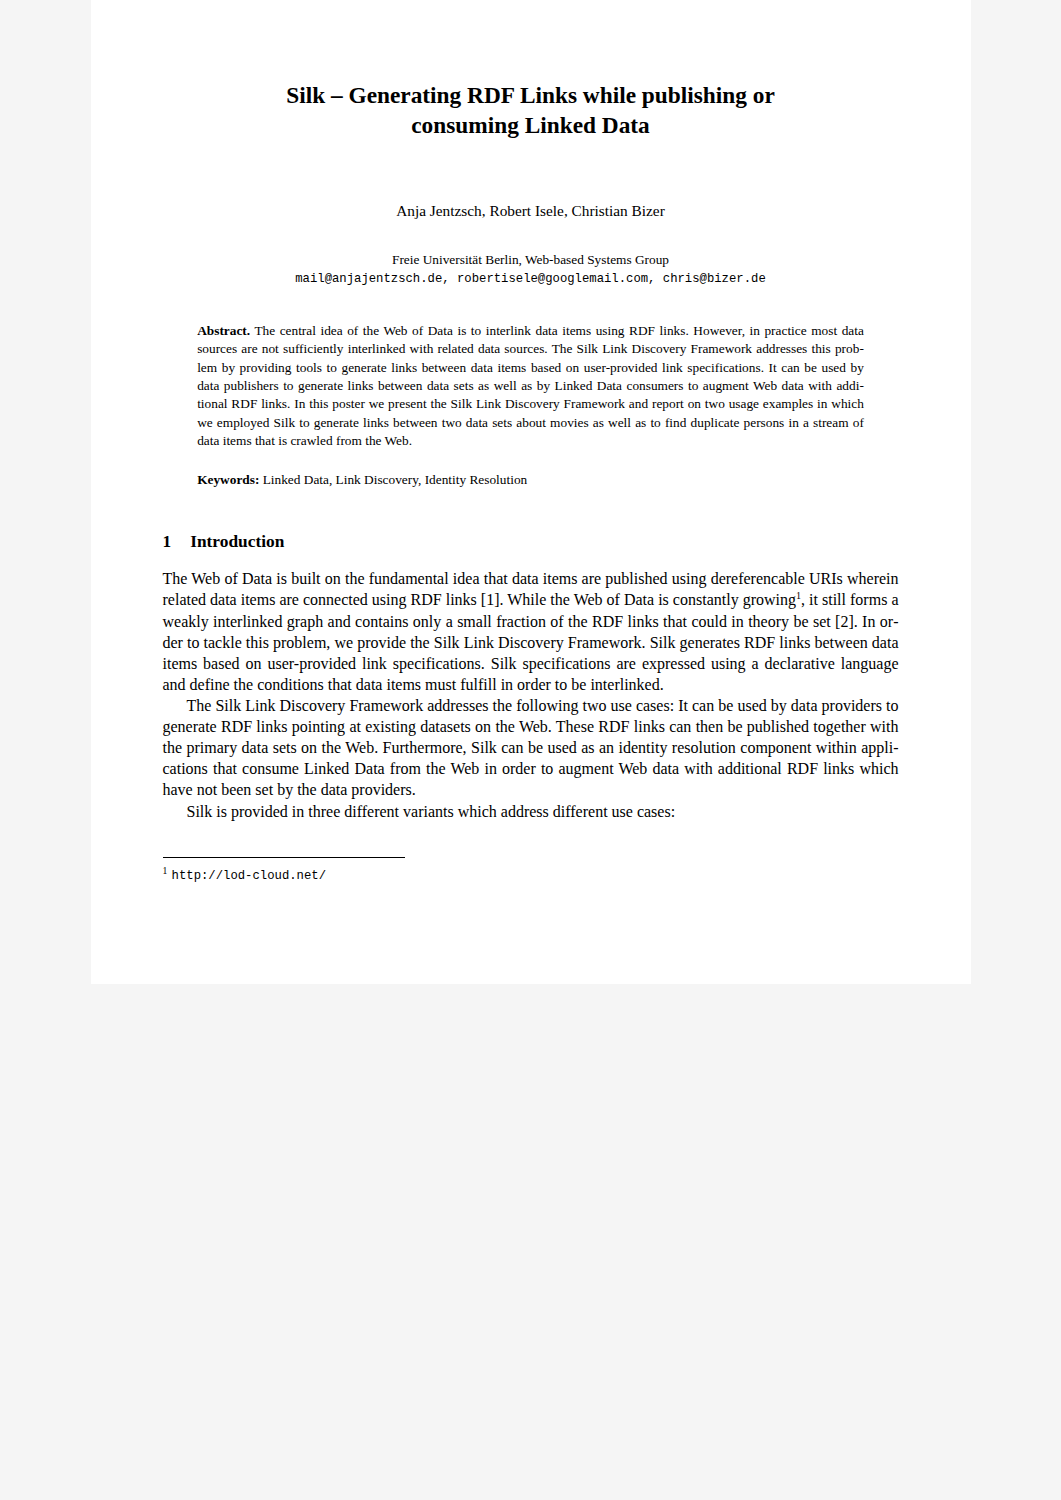Silk – Generating RDF Links while publishing or
consuming Linked Data
Anja Jentzsch, Robert Isele, Christian Bizer
Freie Universität Berlin, Web-based Systems Group
mail@anjajentzsch.de, robertisele@googlemail.com, chris@bizer.de
Abstract. The central idea of the Web of Data is to interlink data items using RDF links. However, in practice most data sources are not sufficiently interlinked with related data sources. The Silk Link Discovery Framework addresses this problem by providing tools to generate links between data items based on user-provided link specifications. It can be used by data publishers to generate links between data sets as well as by Linked Data consumers to augment Web data with additional RDF links. In this poster we present the Silk Link Discovery Framework and report on two usage examples in which we employed Silk to generate links between two data sets about movies as well as to find duplicate persons in a stream of data items that is crawled from the Web.
Keywords: Linked Data, Link Discovery, Identity Resolution
1 Introduction
The Web of Data is built on the fundamental idea that data items are published using dereferencable URIs wherein related data items are connected using RDF links [1]. While the Web of Data is constantly growing1, it still forms a weakly interlinked graph and contains only a small fraction of the RDF links that could in theory be set [2]. In order to tackle this problem, we provide the Silk Link Discovery Framework. Silk generates RDF links between data items based on user-provided link specifications. Silk specifications are expressed using a declarative language and define the conditions that data items must fulfill in order to be interlinked.
The Silk Link Discovery Framework addresses the following two use cases: It can be used by data providers to generate RDF links pointing at existing datasets on the Web. These RDF links can then be published together with the primary data sets on the Web. Furthermore, Silk can be used as an identity resolution component within applications that consume Linked Data from the Web in order to augment Web data with additional RDF links which have not been set by the data providers.
Silk is provided in three different variants which address different use cases:
1 http://lod-cloud.net/